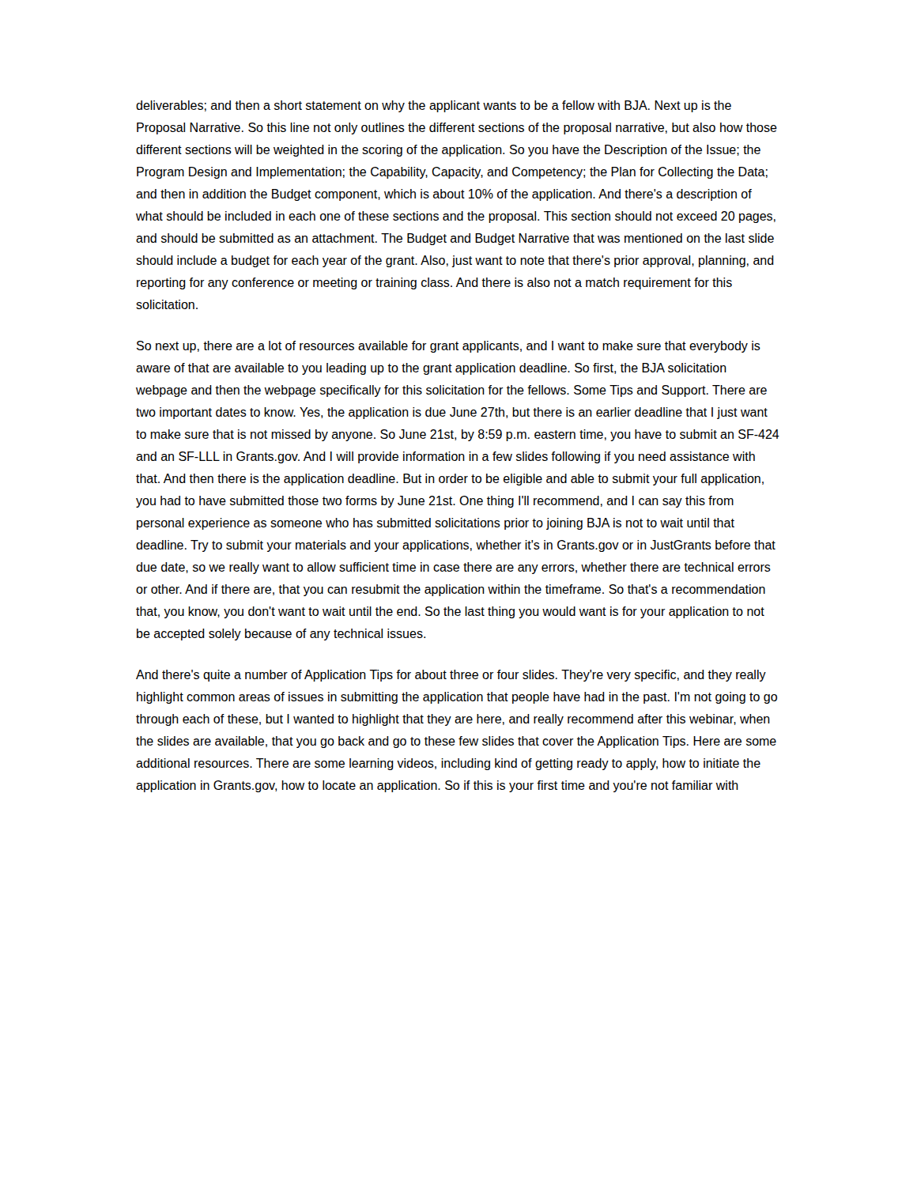deliverables; and then a short statement on why the applicant wants to be a fellow with BJA. Next up is the Proposal Narrative. So this line not only outlines the different sections of the proposal narrative, but also how those different sections will be weighted in the scoring of the application. So you have the Description of the Issue; the Program Design and Implementation; the Capability, Capacity, and Competency; the Plan for Collecting the Data; and then in addition the Budget component, which is about 10% of the application. And there's a description of what should be included in each one of these sections and the proposal. This section should not exceed 20 pages, and should be submitted as an attachment. The Budget and Budget Narrative that was mentioned on the last slide should include a budget for each year of the grant. Also, just want to note that there's prior approval, planning, and reporting for any conference or meeting or training class. And there is also not a match requirement for this solicitation.
So next up, there are a lot of resources available for grant applicants, and I want to make sure that everybody is aware of that are available to you leading up to the grant application deadline. So first, the BJA solicitation webpage and then the webpage specifically for this solicitation for the fellows. Some Tips and Support. There are two important dates to know. Yes, the application is due June 27th, but there is an earlier deadline that I just want to make sure that is not missed by anyone. So June 21st, by 8:59 p.m. eastern time, you have to submit an SF-424 and an SF-LLL in Grants.gov. And I will provide information in a few slides following if you need assistance with that. And then there is the application deadline. But in order to be eligible and able to submit your full application, you had to have submitted those two forms by June 21st. One thing I'll recommend, and I can say this from personal experience as someone who has submitted solicitations prior to joining BJA is not to wait until that deadline. Try to submit your materials and your applications, whether it's in Grants.gov or in JustGrants before that due date, so we really want to allow sufficient time in case there are any errors, whether there are technical errors or other. And if there are, that you can resubmit the application within the timeframe. So that's a recommendation that, you know, you don't want to wait until the end. So the last thing you would want is for your application to not be accepted solely because of any technical issues.
And there's quite a number of Application Tips for about three or four slides. They're very specific, and they really highlight common areas of issues in submitting the application that people have had in the past. I'm not going to go through each of these, but I wanted to highlight that they are here, and really recommend after this webinar, when the slides are available, that you go back and go to these few slides that cover the Application Tips. Here are some additional resources. There are some learning videos, including kind of getting ready to apply, how to initiate the application in Grants.gov, how to locate an application. So if this is your first time and you're not familiar with